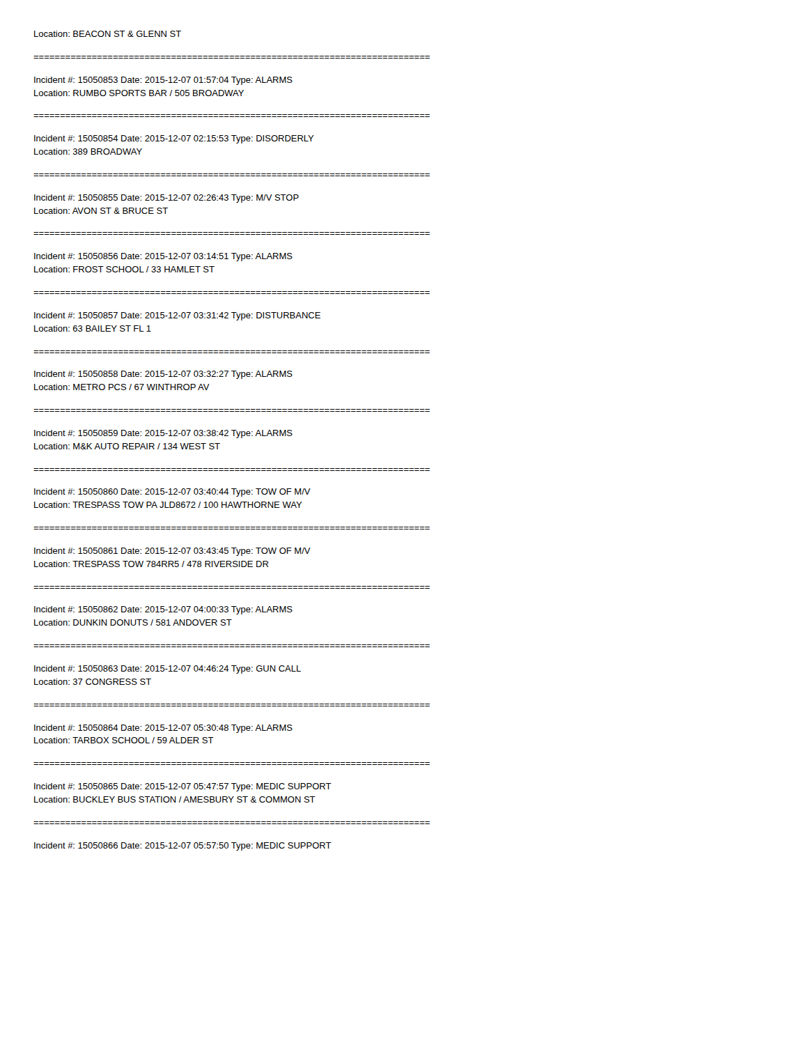Location: BEACON ST & GLENN ST
===========================================================================
Incident #: 15050853 Date: 2015-12-07 01:57:04 Type: ALARMS
Location: RUMBO SPORTS BAR / 505 BROADWAY
===========================================================================
Incident #: 15050854 Date: 2015-12-07 02:15:53 Type: DISORDERLY
Location: 389 BROADWAY
===========================================================================
Incident #: 15050855 Date: 2015-12-07 02:26:43 Type: M/V STOP
Location: AVON ST & BRUCE ST
===========================================================================
Incident #: 15050856 Date: 2015-12-07 03:14:51 Type: ALARMS
Location: FROST SCHOOL / 33 HAMLET ST
===========================================================================
Incident #: 15050857 Date: 2015-12-07 03:31:42 Type: DISTURBANCE
Location: 63 BAILEY ST FL 1
===========================================================================
Incident #: 15050858 Date: 2015-12-07 03:32:27 Type: ALARMS
Location: METRO PCS / 67 WINTHROP AV
===========================================================================
Incident #: 15050859 Date: 2015-12-07 03:38:42 Type: ALARMS
Location: M&K AUTO REPAIR / 134 WEST ST
===========================================================================
Incident #: 15050860 Date: 2015-12-07 03:40:44 Type: TOW OF M/V
Location: TRESPASS TOW PA JLD8672 / 100 HAWTHORNE WAY
===========================================================================
Incident #: 15050861 Date: 2015-12-07 03:43:45 Type: TOW OF M/V
Location: TRESPASS TOW 784RR5 / 478 RIVERSIDE DR
===========================================================================
Incident #: 15050862 Date: 2015-12-07 04:00:33 Type: ALARMS
Location: DUNKIN DONUTS / 581 ANDOVER ST
===========================================================================
Incident #: 15050863 Date: 2015-12-07 04:46:24 Type: GUN CALL
Location: 37 CONGRESS ST
===========================================================================
Incident #: 15050864 Date: 2015-12-07 05:30:48 Type: ALARMS
Location: TARBOX SCHOOL / 59 ALDER ST
===========================================================================
Incident #: 15050865 Date: 2015-12-07 05:47:57 Type: MEDIC SUPPORT
Location: BUCKLEY BUS STATION / AMESBURY ST & COMMON ST
===========================================================================
Incident #: 15050866 Date: 2015-12-07 05:57:50 Type: MEDIC SUPPORT